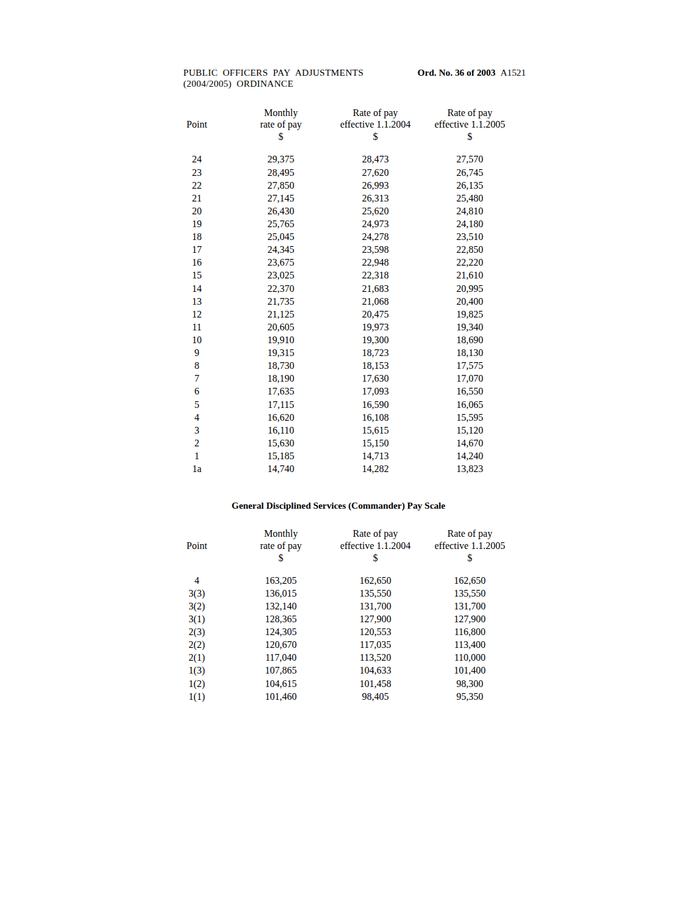PUBLIC OFFICERS PAY ADJUSTMENTS (2004/2005) ORDINANCE
Ord. No. 36 of 2003
A1521
| | Monthly | Rate of pay | Rate of pay |
| --- | --- | --- | --- |
| Point | rate of pay | effective 1.1.2004 | effective 1.1.2005 |
| | $ | $ | $ |
| 24 | 29,375 | 28,473 | 27,570 |
| 23 | 28,495 | 27,620 | 26,745 |
| 22 | 27,850 | 26,993 | 26,135 |
| 21 | 27,145 | 26,313 | 25,480 |
| 20 | 26,430 | 25,620 | 24,810 |
| 19 | 25,765 | 24,973 | 24,180 |
| 18 | 25,045 | 24,278 | 23,510 |
| 17 | 24,345 | 23,598 | 22,850 |
| 16 | 23,675 | 22,948 | 22,220 |
| 15 | 23,025 | 22,318 | 21,610 |
| 14 | 22,370 | 21,683 | 20,995 |
| 13 | 21,735 | 21,068 | 20,400 |
| 12 | 21,125 | 20,475 | 19,825 |
| 11 | 20,605 | 19,973 | 19,340 |
| 10 | 19,910 | 19,300 | 18,690 |
| 9 | 19,315 | 18,723 | 18,130 |
| 8 | 18,730 | 18,153 | 17,575 |
| 7 | 18,190 | 17,630 | 17,070 |
| 6 | 17,635 | 17,093 | 16,550 |
| 5 | 17,115 | 16,590 | 16,065 |
| 4 | 16,620 | 16,108 | 15,595 |
| 3 | 16,110 | 15,615 | 15,120 |
| 2 | 15,630 | 15,150 | 14,670 |
| 1 | 15,185 | 14,713 | 14,240 |
| 1a | 14,740 | 14,282 | 13,823 |
General Disciplined Services (Commander) Pay Scale
| | Monthly | Rate of pay | Rate of pay |
| --- | --- | --- | --- |
| Point | rate of pay | effective 1.1.2004 | effective 1.1.2005 |
| | $ | $ | $ |
| 4 | 163,205 | 162,650 | 162,650 |
| 3(3) | 136,015 | 135,550 | 135,550 |
| 3(2) | 132,140 | 131,700 | 131,700 |
| 3(1) | 128,365 | 127,900 | 127,900 |
| 2(3) | 124,305 | 120,553 | 116,800 |
| 2(2) | 120,670 | 117,035 | 113,400 |
| 2(1) | 117,040 | 113,520 | 110,000 |
| 1(3) | 107,865 | 104,633 | 101,400 |
| 1(2) | 104,615 | 101,458 | 98,300 |
| 1(1) | 101,460 | 98,405 | 95,350 |